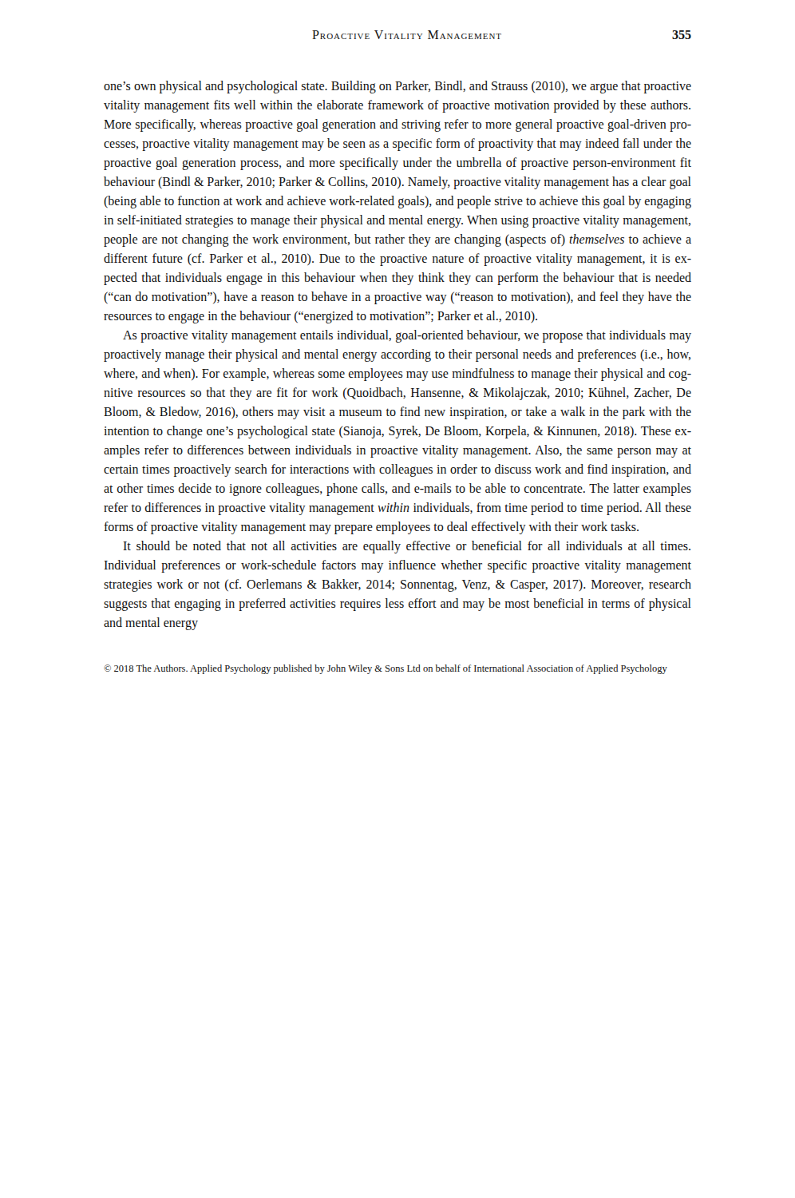Proactive Vitality Management 355
one’s own physical and psychological state. Building on Parker, Bindl, and Strauss (2010), we argue that proactive vitality management fits well within the elaborate framework of proactive motivation provided by these authors. More specifically, whereas proactive goal generation and striving refer to more general proactive goal-driven processes, proactive vitality management may be seen as a specific form of proactivity that may indeed fall under the proactive goal generation process, and more specifically under the umbrella of proactive person-environment fit behaviour (Bindl & Parker, 2010; Parker & Collins, 2010). Namely, proactive vitality management has a clear goal (being able to function at work and achieve work-related goals), and people strive to achieve this goal by engaging in self-initiated strategies to manage their physical and mental energy. When using proactive vitality management, people are not changing the work environment, but rather they are changing (aspects of) themselves to achieve a different future (cf. Parker et al., 2010). Due to the proactive nature of proactive vitality management, it is expected that individuals engage in this behaviour when they think they can perform the behaviour that is needed (“can do motivation”), have a reason to behave in a proactive way (“reason to motivation), and feel they have the resources to engage in the behaviour (“energized to motivation”; Parker et al., 2010).
As proactive vitality management entails individual, goal-oriented behaviour, we propose that individuals may proactively manage their physical and mental energy according to their personal needs and preferences (i.e., how, where, and when). For example, whereas some employees may use mindfulness to manage their physical and cognitive resources so that they are fit for work (Quoidbach, Hansenne, & Mikolajczak, 2010; Kühnel, Zacher, De Bloom, & Bledow, 2016), others may visit a museum to find new inspiration, or take a walk in the park with the intention to change one’s psychological state (Sianoja, Syrek, De Bloom, Korpela, & Kinnunen, 2018). These examples refer to differences between individuals in proactive vitality management. Also, the same person may at certain times proactively search for interactions with colleagues in order to discuss work and find inspiration, and at other times decide to ignore colleagues, phone calls, and e-mails to be able to concentrate. The latter examples refer to differences in proactive vitality management within individuals, from time period to time period. All these forms of proactive vitality management may prepare employees to deal effectively with their work tasks.
It should be noted that not all activities are equally effective or beneficial for all individuals at all times. Individual preferences or work-schedule factors may influence whether specific proactive vitality management strategies work or not (cf. Oerlemans & Bakker, 2014; Sonnentag, Venz, & Casper, 2017). Moreover, research suggests that engaging in preferred activities requires less effort and may be most beneficial in terms of physical and mental energy
© 2018 The Authors. Applied Psychology published by John Wiley & Sons Ltd on behalf of International Association of Applied Psychology